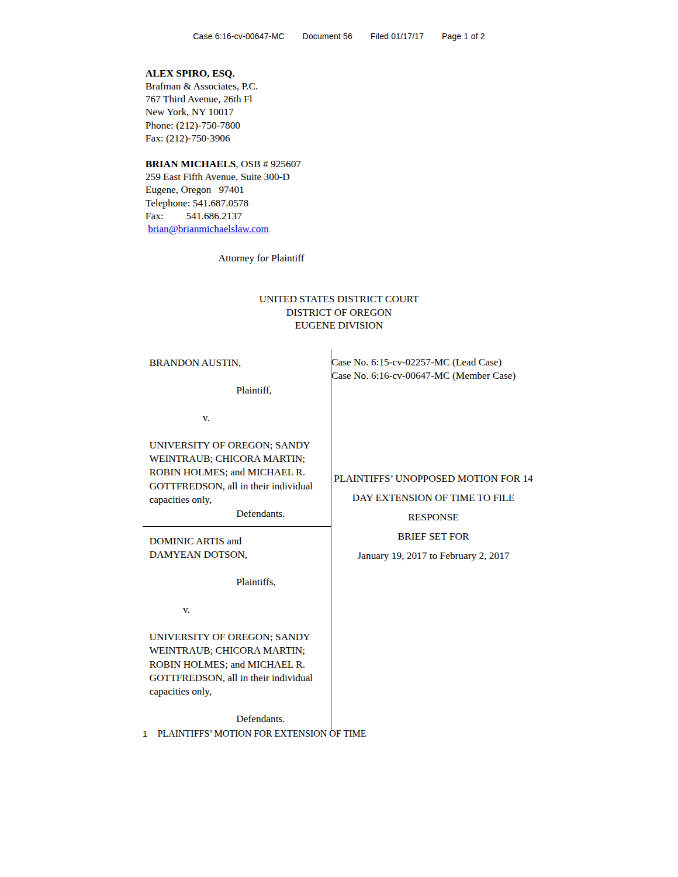Case 6:16-cv-00647-MC Document 56 Filed 01/17/17 Page 1 of 2
ALEX SPIRO, ESQ.
Brafman & Associates, P.C.
767 Third Avenue, 26th Fl
New York, NY 10017
Phone: (212)-750-7800
Fax: (212)-750-3906
BRIAN MICHAELS, OSB # 925607
259 East Fifth Avenue, Suite 300-D
Eugene, Oregon 97401
Telephone: 541.687.0578
Fax: 541.686.2137
brian@brianmichaelslaw.com
Attorney for Plaintiff
UNITED STATES DISTRICT COURT
DISTRICT OF OREGON
EUGENE DIVISION
| BRANDON AUSTIN, Plaintiff, v. UNIVERSITY OF OREGON; SANDY WEINTRAUB; CHICORA MARTIN; ROBIN HOLMES; and MICHAEL R. GOTTFREDSON, all in their individual capacities only, Defendants. | Case No. 6:15-cv-02257-MC (Lead Case) Case No. 6:16-cv-00647-MC (Member Case) PLAINTIFFS’ UNOPPOSED MOTION FOR 14 DAY EXTENSION OF TIME TO FILE RESPONSE BRIEF SET FOR January 19, 2017 to February 2, 2017 |
| DOMINIC ARTIS and DAMYEAN DOTSON, Plaintiffs, v. UNIVERSITY OF OREGON; SANDY WEINTRAUB; CHICORA MARTIN; ROBIN HOLMES; and MICHAEL R. GOTTFREDSON, all in their individual capacities only, Defendants. |
1 PLAINTIFFS’ MOTION FOR EXTENSION OF TIME